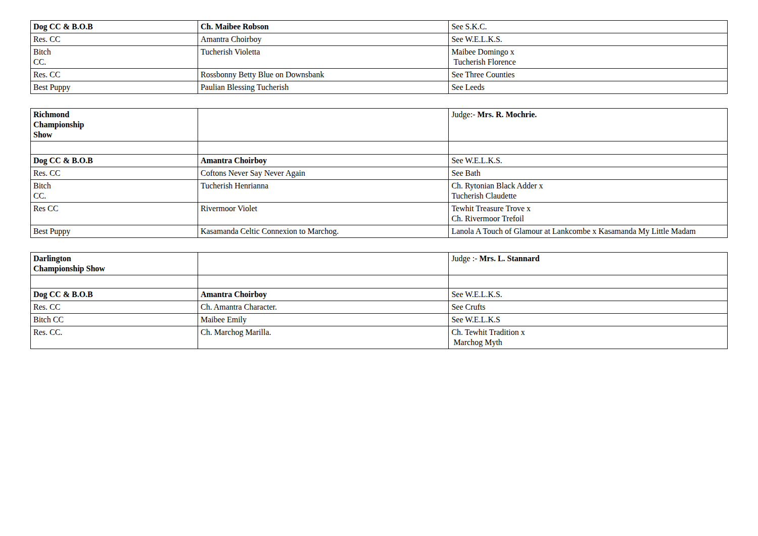| Dog CC & B.O.B | Ch. Maibee Robson | See S.K.C. |
| Res. CC | Amantra Choirboy | See W.E.L.K.S. |
| Bitch CC. | Tucherish Violetta | Maibee Domingo x Tucherish Florence |
| Res. CC | Rossbonny Betty Blue on Downsbank | See Three Counties |
| Best Puppy | Paulian Blessing Tucherish | See Leeds |
| Richmond Championship Show | | Judge:- Mrs. R. Mochrie. |
| Dog CC & B.O.B | Amantra Choirboy | See W.E.L.K.S. |
| Res. CC | Coftons Never Say Never Again | See Bath |
| Bitch CC. | Tucherish Henrianna | Ch. Rytonian Black Adder x Tucherish Claudette |
| Res CC | Rivermoor Violet | Tewhit Treasure Trove x Ch. Rivermoor Trefoil |
| Best Puppy | Kasamanda Celtic Connexion to Marchog. | Lanola A Touch of Glamour at Lankcombe x Kasamanda My Little Madam |
| Darlington Championship Show | | Judge :- Mrs. L. Stannard |
| Dog CC & B.O.B | Amantra Choirboy | See W.E.L.K.S. |
| Res. CC | Ch. Amantra Character. | See Crufts |
| Bitch CC | Maibee Emily | See W.E.L.K.S |
| Res. CC. | Ch. Marchog Marilla. | Ch. Tewhit Tradition x Marchog Myth |